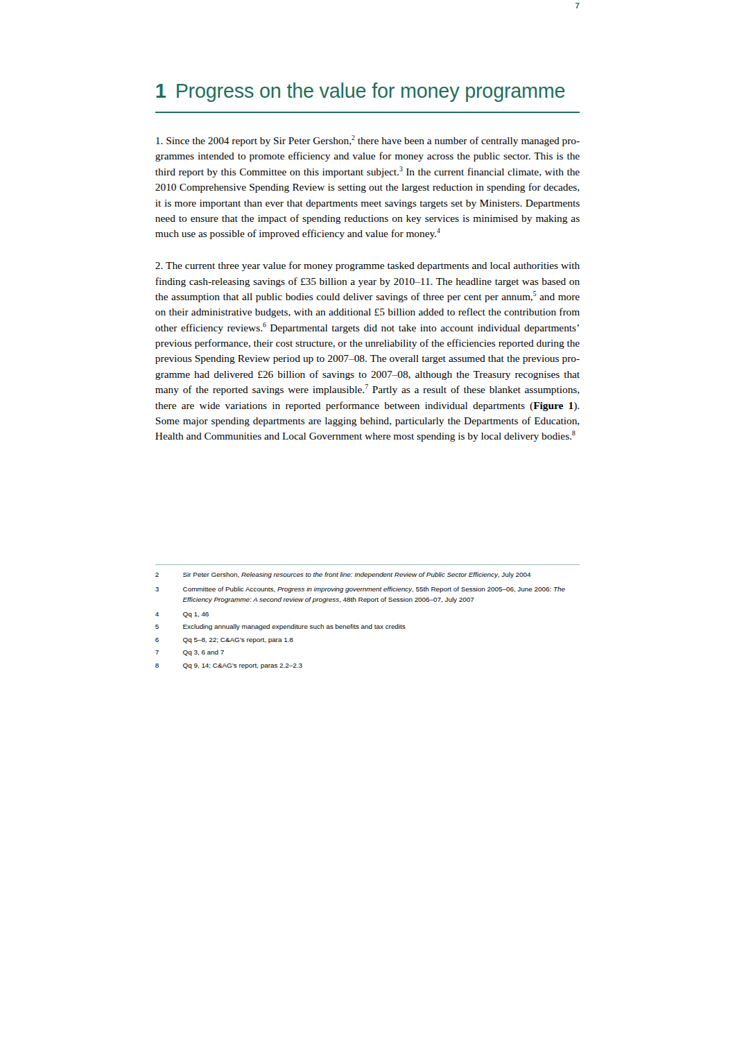7
1 Progress on the value for money programme
1. Since the 2004 report by Sir Peter Gershon,2 there have been a number of centrally managed programmes intended to promote efficiency and value for money across the public sector. This is the third report by this Committee on this important subject.3 In the current financial climate, with the 2010 Comprehensive Spending Review is setting out the largest reduction in spending for decades, it is more important than ever that departments meet savings targets set by Ministers. Departments need to ensure that the impact of spending reductions on key services is minimised by making as much use as possible of improved efficiency and value for money.4
2. The current three year value for money programme tasked departments and local authorities with finding cash-releasing savings of £35 billion a year by 2010–11. The headline target was based on the assumption that all public bodies could deliver savings of three per cent per annum,5 and more on their administrative budgets, with an additional £5 billion added to reflect the contribution from other efficiency reviews.6 Departmental targets did not take into account individual departments’ previous performance, their cost structure, or the unreliability of the efficiencies reported during the previous Spending Review period up to 2007–08. The overall target assumed that the previous programme had delivered £26 billion of savings to 2007–08, although the Treasury recognises that many of the reported savings were implausible.7 Partly as a result of these blanket assumptions, there are wide variations in reported performance between individual departments (Figure 1). Some major spending departments are lagging behind, particularly the Departments of Education, Health and Communities and Local Government where most spending is by local delivery bodies.8
2 Sir Peter Gershon, Releasing resources to the front line: Independent Review of Public Sector Efficiency, July 2004
3 Committee of Public Accounts, Progress in improving government efficiency, 55th Report of Session 2005–06, June 2006: The Efficiency Programme: A second review of progress, 48th Report of Session 2006–07, July 2007
4 Qq 1, 46
5 Excluding annually managed expenditure such as benefits and tax credits
6 Qq 5–8, 22; C&AG’s report, para 1.8
7 Qq 3, 6 and 7
8 Qq 9, 14; C&AG’s report, paras 2.2–2.3